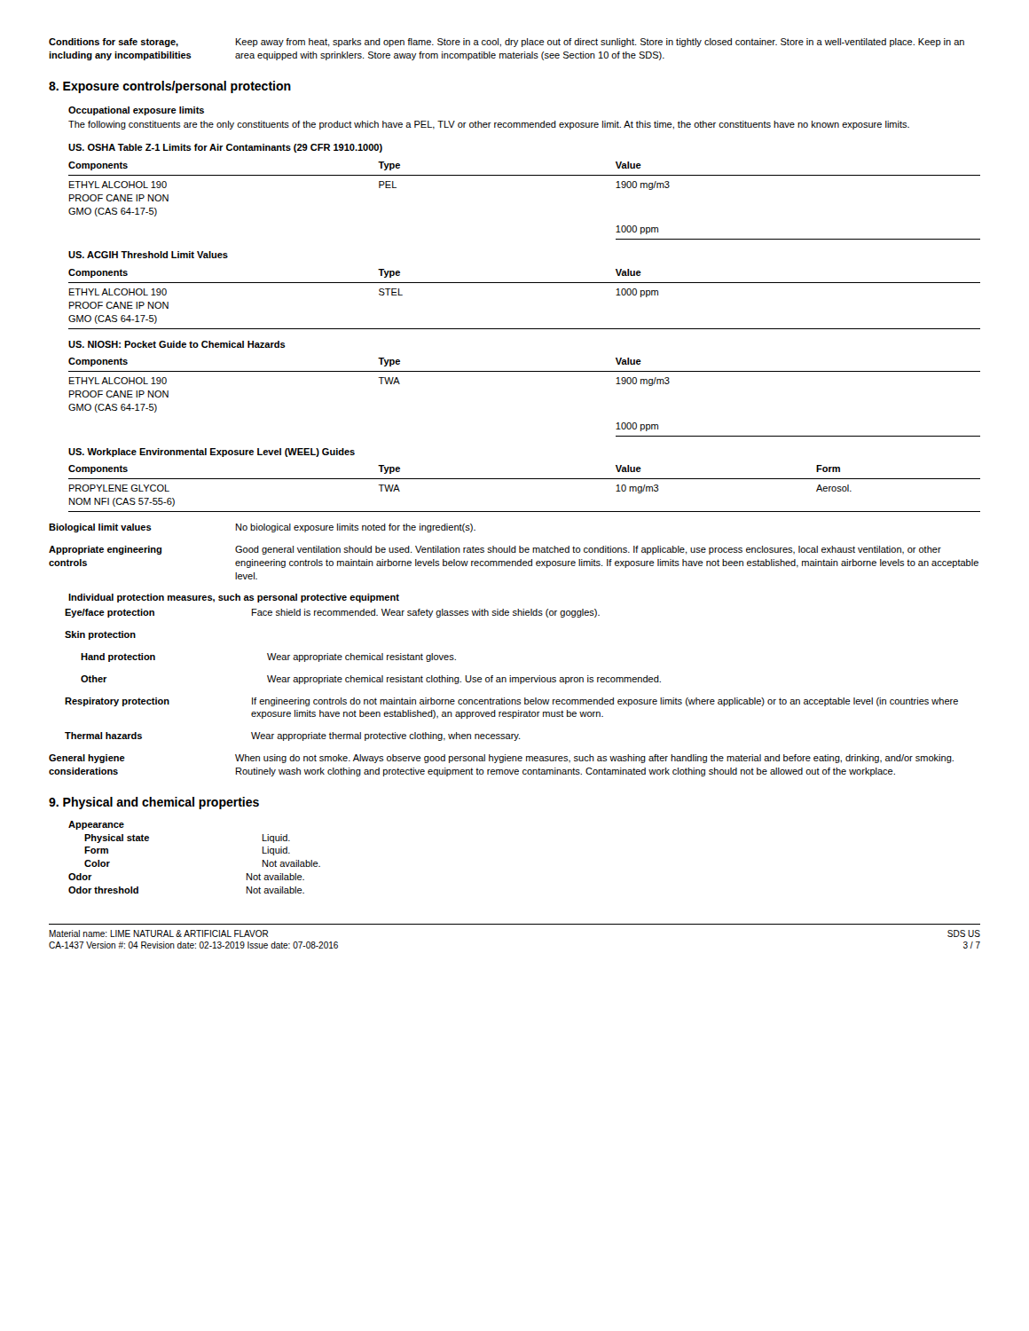Conditions for safe storage,
including any incompatibilities
Keep away from heat, sparks and open flame. Store in a cool, dry place out of direct sunlight. Store in tightly closed container. Store in a well-ventilated place. Keep in an area equipped with sprinklers. Store away from incompatible materials (see Section 10 of the SDS).
8. Exposure controls/personal protection
Occupational exposure limits
The following constituents are the only constituents of the product which have a PEL, TLV or other recommended exposure limit. At this time, the other constituents have no known exposure limits.
US. OSHA Table Z-1 Limits for Air Contaminants (29 CFR 1910.1000)
| Components | Type | Value | |
| --- | --- | --- | --- |
| ETHYL ALCOHOL 190 PROOF CANE IP NON GMO (CAS 64-17-5) | PEL | 1900 mg/m3 | |
| | | 1000 ppm |
US. ACGIH Threshold Limit Values
| Components | Type | Value | |
| --- | --- | --- | --- |
| ETHYL ALCOHOL 190 PROOF CANE IP NON GMO (CAS 64-17-5) | STEL | 1000 ppm | |
US. NIOSH: Pocket Guide to Chemical Hazards
| Components | Type | Value | |
| --- | --- | --- | --- |
| ETHYL ALCOHOL 190 PROOF CANE IP NON GMO (CAS 64-17-5) | TWA | 1900 mg/m3 | |
| | | 1000 ppm |
US. Workplace Environmental Exposure Level (WEEL) Guides
| Components | Type | Value | Form |
| --- | --- | --- | --- |
| PROPYLENE GLYCOL NOM NFI (CAS 57-55-6) | TWA | 10 mg/m3 | Aerosol. |
Biological limit values
No biological exposure limits noted for the ingredient(s).
Appropriate engineering
controls
Good general ventilation should be used. Ventilation rates should be matched to conditions. If applicable, use process enclosures, local exhaust ventilation, or other engineering controls to maintain airborne levels below recommended exposure limits. If exposure limits have not been established, maintain airborne levels to an acceptable level.
Individual protection measures, such as personal protective equipment
Eye/face protection
Face shield is recommended. Wear safety glasses with side shields (or goggles).
Skin protection
Hand protection
Wear appropriate chemical resistant gloves.
Other
Wear appropriate chemical resistant clothing. Use of an impervious apron is recommended.
Respiratory protection
If engineering controls do not maintain airborne concentrations below recommended exposure limits (where applicable) or to an acceptable level (in countries where exposure limits have not been established), an approved respirator must be worn.
Thermal hazards
Wear appropriate thermal protective clothing, when necessary.
General hygiene
considerations
When using do not smoke. Always observe good personal hygiene measures, such as washing after handling the material and before eating, drinking, and/or smoking. Routinely wash work clothing and protective equipment to remove contaminants. Contaminated work clothing should not be allowed out of the workplace.
9. Physical and chemical properties
Appearance
Physical state
Liquid.
Form
Liquid.
Color
Not available.
Odor
Not available.
Odor threshold
Not available.
Material name: LIME NATURAL & ARTIFICIAL FLAVOR
CA-1437 Version #: 04 Revision date: 02-13-2019 Issue date: 07-08-2016
SDS US
3 / 7